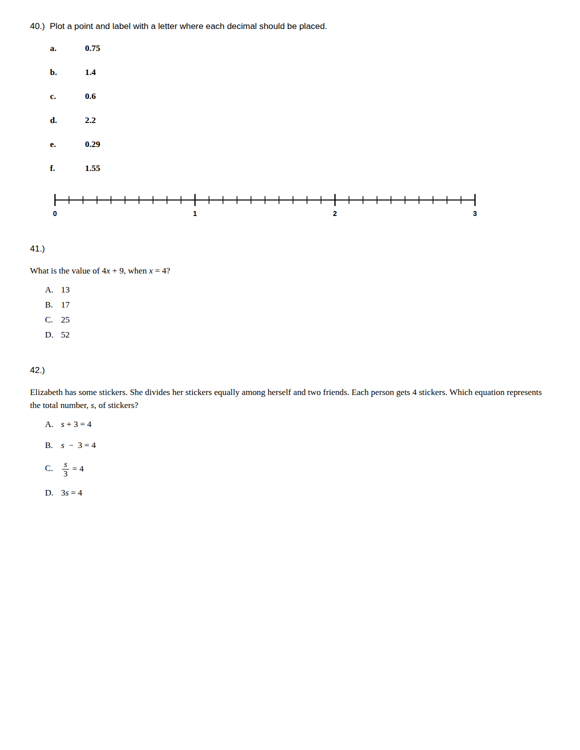40.) Plot a point and label with a letter where each decimal should be placed.
a. 0.75
b. 1.4
c. 0.6
d. 2.2
e. 0.29
f. 1.55
0 1 2 3
41.)
What is the value of 4x + 9, when x = 4?
A. 13
B. 17
C. 25
D. 52
42.)
Elizabeth has some stickers. She divides her stickers equally among herself and two friends. Each person gets 4 stickers. Which equation represents the total number, s, of stickers?
A. s + 3 = 4
B. s − 3 = 4
C. s 3 = 4
D. 3s = 4